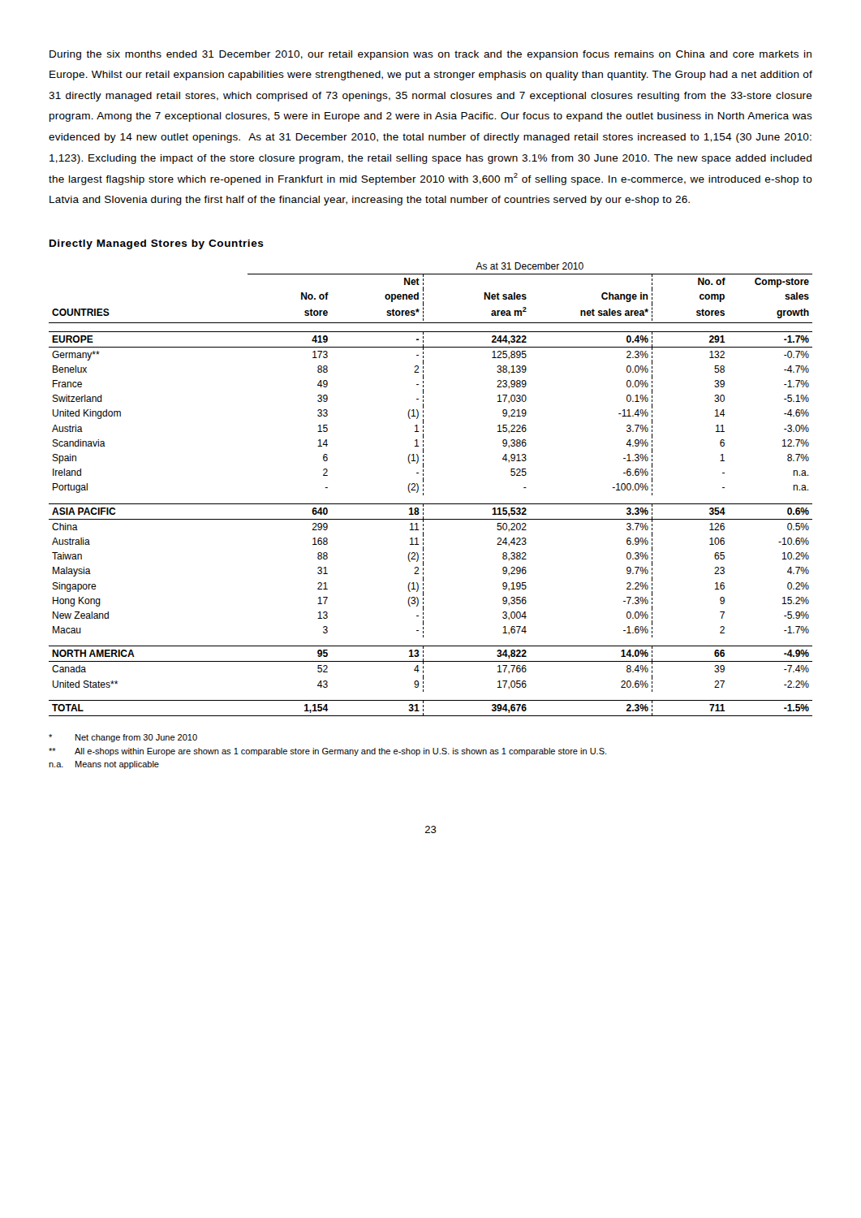During the six months ended 31 December 2010, our retail expansion was on track and the expansion focus remains on China and core markets in Europe. Whilst our retail expansion capabilities were strengthened, we put a stronger emphasis on quality than quantity. The Group had a net addition of 31 directly managed retail stores, which comprised of 73 openings, 35 normal closures and 7 exceptional closures resulting from the 33-store closure program. Among the 7 exceptional closures, 5 were in Europe and 2 were in Asia Pacific. Our focus to expand the outlet business in North America was evidenced by 14 new outlet openings. As at 31 December 2010, the total number of directly managed retail stores increased to 1,154 (30 June 2010: 1,123). Excluding the impact of the store closure program, the retail selling space has grown 3.1% from 30 June 2010. The new space added included the largest flagship store which re-opened in Frankfurt in mid September 2010 with 3,600 m2 of selling space. In e-commerce, we introduced e-shop to Latvia and Slovenia during the first half of the financial year, increasing the total number of countries served by our e-shop to 26.
Directly Managed Stores by Countries
| | As at 31 December 2010 |
| --- | --- |
| | | Net | | | No. of | Comp-store |
| | No. of | opened | Net sales | Change in | comp | sales |
| COUNTRIES | store | stores* | area m 2 | net sales area* | stores | growth |
| EUROPE | 419 | - | 244,322 | 0.4% | 291 | -1.7% |
| Germany** | 173 | - | 125,895 | 2.3% | 132 | -0.7% |
| Benelux | 88 | 2 | 38,139 | 0.0% | 58 | -4.7% |
| France | 49 | - | 23,989 | 0.0% | 39 | -1.7% |
| Switzerland | 39 | - | 17,030 | 0.1% | 30 | -5.1% |
| United Kingdom | 33 | (1) | 9,219 | -11.4% | 14 | -4.6% |
| Austria | 15 | 1 | 15,226 | 3.7% | 11 | -3.0% |
| Scandinavia | 14 | 1 | 9,386 | 4.9% | 6 | 12.7% |
| Spain | 6 | (1) | 4,913 | -1.3% | 1 | 8.7% |
| Ireland | 2 | - | 525 | -6.6% | - | n.a. |
| Portugal | - | (2) | - | -100.0% | - | n.a. |
| ASIA PACIFIC | 640 | 18 | 115,532 | 3.3% | 354 | 0.6% |
| China | 299 | 11 | 50,202 | 3.7% | 126 | 0.5% |
| Australia | 168 | 11 | 24,423 | 6.9% | 106 | -10.6% |
| Taiwan | 88 | (2) | 8,382 | 0.3% | 65 | 10.2% |
| Malaysia | 31 | 2 | 9,296 | 9.7% | 23 | 4.7% |
| Singapore | 21 | (1) | 9,195 | 2.2% | 16 | 0.2% |
| Hong Kong | 17 | (3) | 9,356 | -7.3% | 9 | 15.2% |
| New Zealand | 13 | - | 3,004 | 0.0% | 7 | -5.9% |
| Macau | 3 | - | 1,674 | -1.6% | 2 | -1.7% |
| NORTH AMERICA | 95 | 13 | 34,822 | 14.0% | 66 | -4.9% |
| Canada | 52 | 4 | 17,766 | 8.4% | 39 | -7.4% |
| United States** | 43 | 9 | 17,056 | 20.6% | 27 | -2.2% |
| TOTAL | 1,154 | 31 | 394,676 | 2.3% | 711 | -1.5% |
*
Net change from 30 June 2010
**
All e-shops within Europe are shown as 1 comparable store in Germany and the e-shop in U.S. is shown as 1 comparable store in U.S.
n.a.
Means not applicable
23